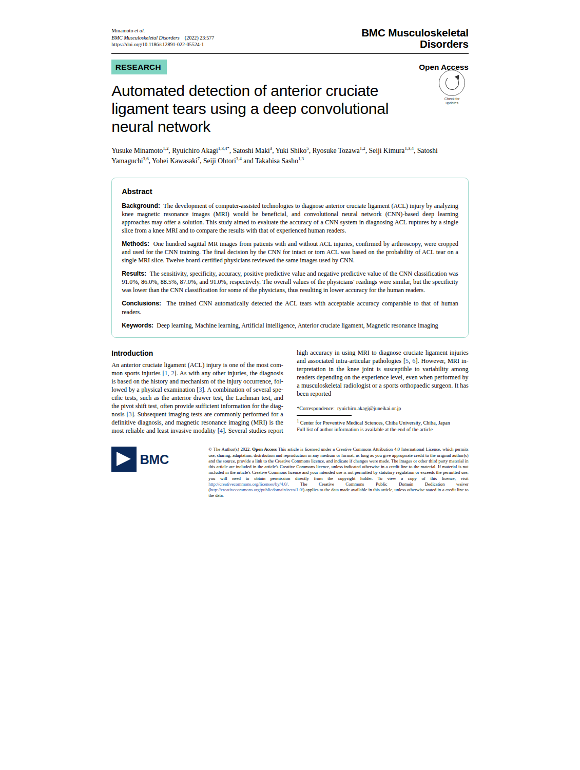Minamoto et al.
BMC Musculoskeletal Disorders (2022) 23:577
https://doi.org/10.1186/s12891-022-05524-1
BMC Musculoskeletal Disorders
RESEARCH Open Access
Check for
updates
Automated detection of anterior cruciate ligament tears using a deep convolutional neural network
Yusuke Minamoto1,2, Ryuichiro Akagi1,3,4*, Satoshi Maki3, Yuki Shiko5, Ryosuke Tozawa1,2, Seiji Kimura1,3,4, Satoshi Yamaguchi3,6, Yohei Kawasaki7, Seiji Ohtori3,4 and Takahisa Sasho1,3
Abstract
Background: The development of computer-assisted technologies to diagnose anterior cruciate ligament (ACL) injury by analyzing knee magnetic resonance images (MRI) would be beneficial, and convolutional neural network (CNN)-based deep learning approaches may offer a solution. This study aimed to evaluate the accuracy of a CNN system in diagnosing ACL ruptures by a single slice from a knee MRI and to compare the results with that of experienced human readers.
Methods: One hundred sagittal MR images from patients with and without ACL injuries, confirmed by arthroscopy, were cropped and used for the CNN training. The final decision by the CNN for intact or torn ACL was based on the probability of ACL tear on a single MRI slice. Twelve board-certified physicians reviewed the same images used by CNN.
Results: The sensitivity, specificity, accuracy, positive predictive value and negative predictive value of the CNN classification was 91.0%, 86.0%, 88.5%, 87.0%, and 91.0%, respectively. The overall values of the physicians' readings were similar, but the specificity was lower than the CNN classification for some of the physicians, thus resulting in lower accuracy for the human readers.
Conclusions: The trained CNN automatically detected the ACL tears with acceptable accuracy comparable to that of human readers.
Keywords: Deep learning, Machine learning, Artificial intelligence, Anterior cruciate ligament, Magnetic resonance imaging
Introduction
An anterior cruciate ligament (ACL) injury is one of the most common sports injuries [1, 2]. As with any other injuries, the diagnosis is based on the history and mechanism of the injury occurrence, followed by a physical examination [3]. A combination of several specific tests, such as the anterior drawer test, the Lachman test, and the pivot shift test, often provide sufficient information for the diagnosis [3]. Subsequent imaging tests are commonly performed for a definitive diagnosis, and magnetic resonance imaging (MRI) is the most reliable and least invasive modality [4]. Several studies report high accuracy in using MRI to diagnose cruciate ligament injuries and associated intra-articular pathologies [5, 6]. However, MRI interpretation in the knee joint is susceptible to variability among readers depending on the experience level, even when performed by a musculoskeletal radiologist or a sports orthopaedic surgeon. It has been reported
*Correspondence: ryuichiro.akagi@juneikai.or.jp
1 Center for Preventive Medical Sciences, Chiba University, Chiba, Japan
Full list of author information is available at the end of the article
BMC
© The Author(s) 2022. Open Access This article is licensed under a Creative Commons Attribution 4.0 International License, which permits use, sharing, adaptation, distribution and reproduction in any medium or format, as long as you give appropriate credit to the original author(s) and the source, provide a link to the Creative Commons licence, and indicate if changes were made. The images or other third party material in this article are included in the article's Creative Commons licence, unless indicated otherwise in a credit line to the material. If material is not included in the article's Creative Commons licence and your intended use is not permitted by statutory regulation or exceeds the permitted use, you will need to obtain permission directly from the copyright holder. To view a copy of this licence, visit http://creativecommons.org/licenses/by/4.0/. The Creative Commons Public Domain Dedication waiver (http://creativecommons.org/publicdomain/zero/1.0/) applies to the data made available in this article, unless otherwise stated in a credit line to the data.